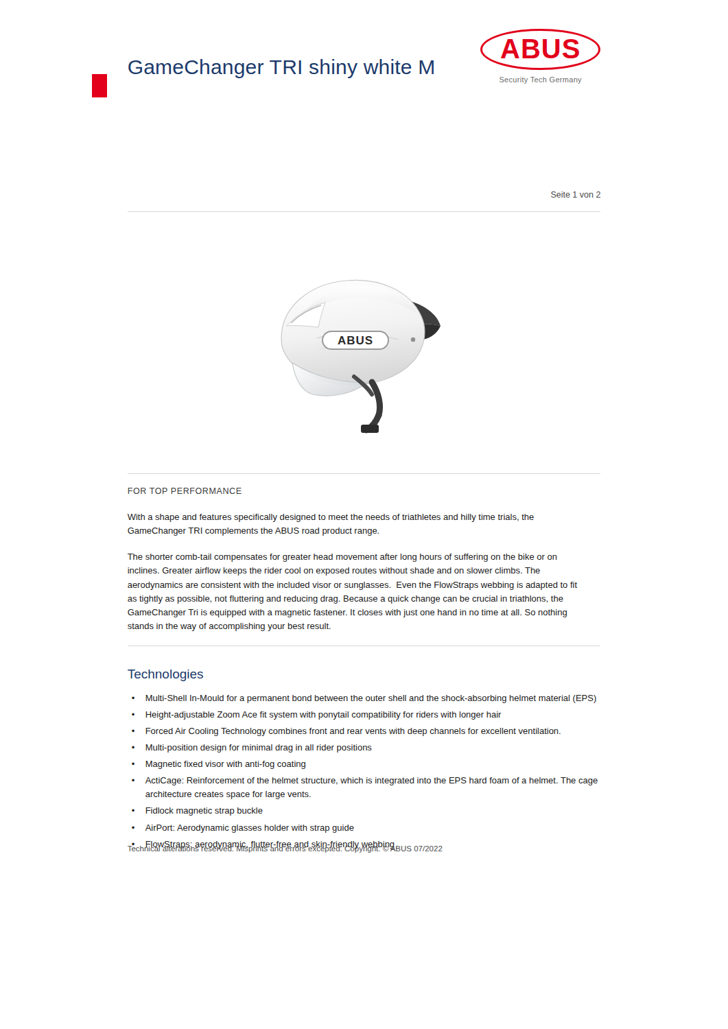GameChanger TRI shiny white M
ABUS
Security Tech Germany
Seite 1 von 2
ABUS
FOR TOP PERFORMANCE
With a shape and features specifically designed to meet the needs of triathletes and hilly time trials, the GameChanger TRI complements the ABUS road product range.
The shorter comb-tail compensates for greater head movement after long hours of suffering on the bike or on inclines. Greater airflow keeps the rider cool on exposed routes without shade and on slower climbs. The aerodynamics are consistent with the included visor or sunglasses. Even the FlowStraps webbing is adapted to fit as tightly as possible, not fluttering and reducing drag. Because a quick change can be crucial in triathlons, the GameChanger Tri is equipped with a magnetic fastener. It closes with just one hand in no time at all. So nothing stands in the way of accomplishing your best result.
Technologies
Multi-Shell In-Mould for a permanent bond between the outer shell and the shock-absorbing helmet material (EPS)
Height-adjustable Zoom Ace fit system with ponytail compatibility for riders with longer hair
Forced Air Cooling Technology combines front and rear vents with deep channels for excellent ventilation.
Multi-position design for minimal drag in all rider positions
Magnetic fixed visor with anti-fog coating
ActiCage: Reinforcement of the helmet structure, which is integrated into the EPS hard foam of a helmet. The cage architecture creates space for large vents.
Fidlock magnetic strap buckle
AirPort: Aerodynamic glasses holder with strap guide
FlowStraps: aerodynamic, flutter-free and skin-friendly webbing
Technical alterations reserved. Misprints and errors excepted. Copyright. © ABUS 07/2022